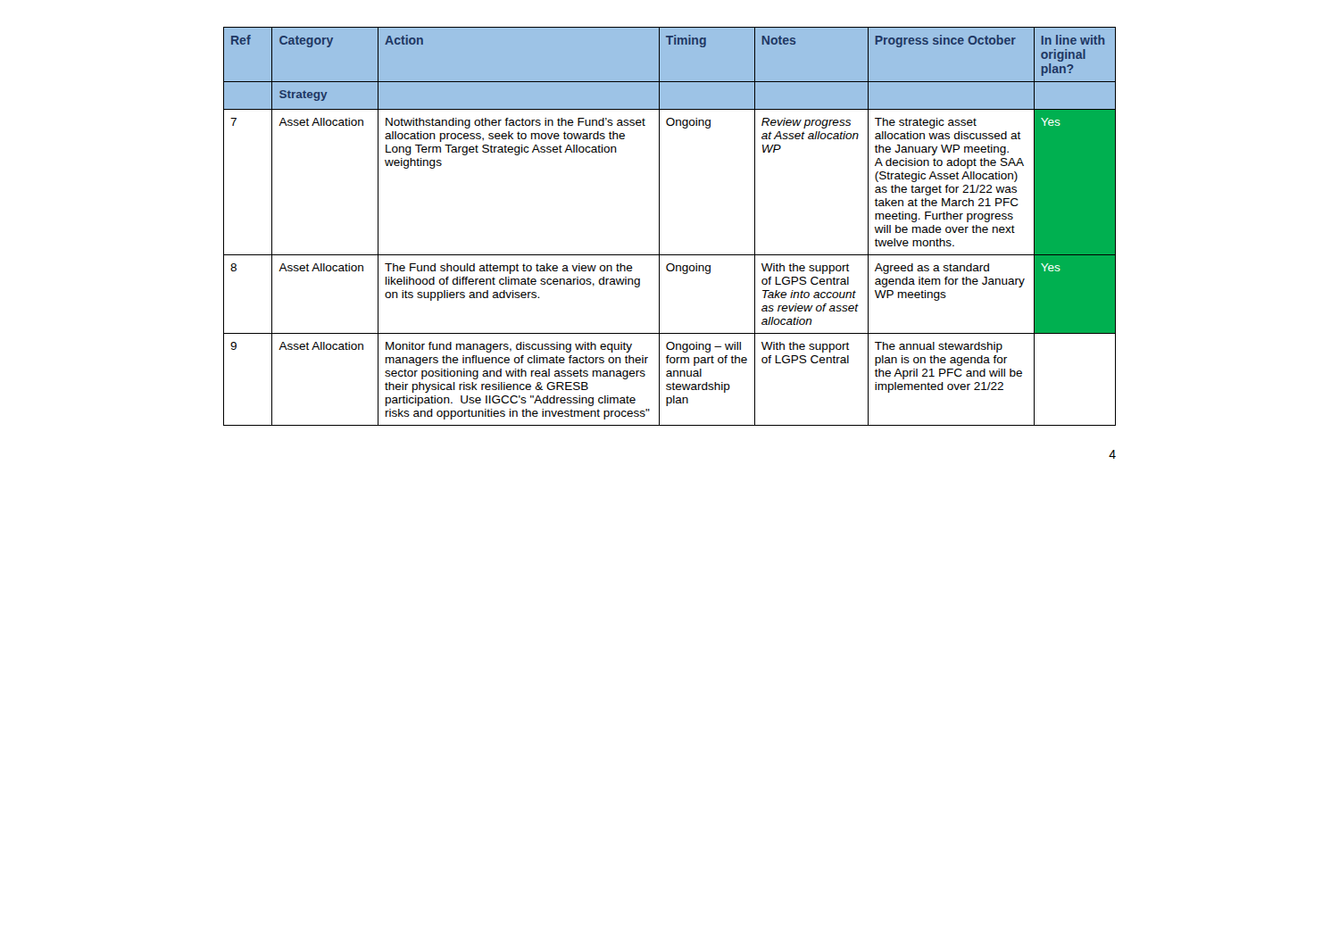| Ref | Category | Action | Timing | Notes | Progress since October | In line with original plan? |
| --- | --- | --- | --- | --- | --- | --- |
| | Strategy | | | | | |
| 7 | Asset Allocation | Notwithstanding other factors in the Fund’s asset allocation process, seek to move towards the Long Term Target Strategic Asset Allocation weightings | Ongoing | Review progress at Asset allocation WP | The strategic asset allocation was discussed at the January WP meeting. A decision to adopt the SAA (Strategic Asset Allocation) as the target for 21/22 was taken at the March 21 PFC meeting. Further progress will be made over the next twelve months. | Yes |
| 8 | Asset Allocation | The Fund should attempt to take a view on the likelihood of different climate scenarios, drawing on its suppliers and advisers. | Ongoing | With the support of LGPS Central Take into account as review of asset allocation | Agreed as a standard agenda item for the January WP meetings | Yes |
| 9 | Asset Allocation | Monitor fund managers, discussing with equity managers the influence of climate factors on their sector positioning and with real assets managers their physical risk resilience & GRESB participation. Use IIGCC's "Addressing climate risks and opportunities in the investment process" | Ongoing – will form part of the annual stewardship plan | With the support of LGPS Central | The annual stewardship plan is on the agenda for the April 21 PFC and will be implemented over 21/22 | |
4